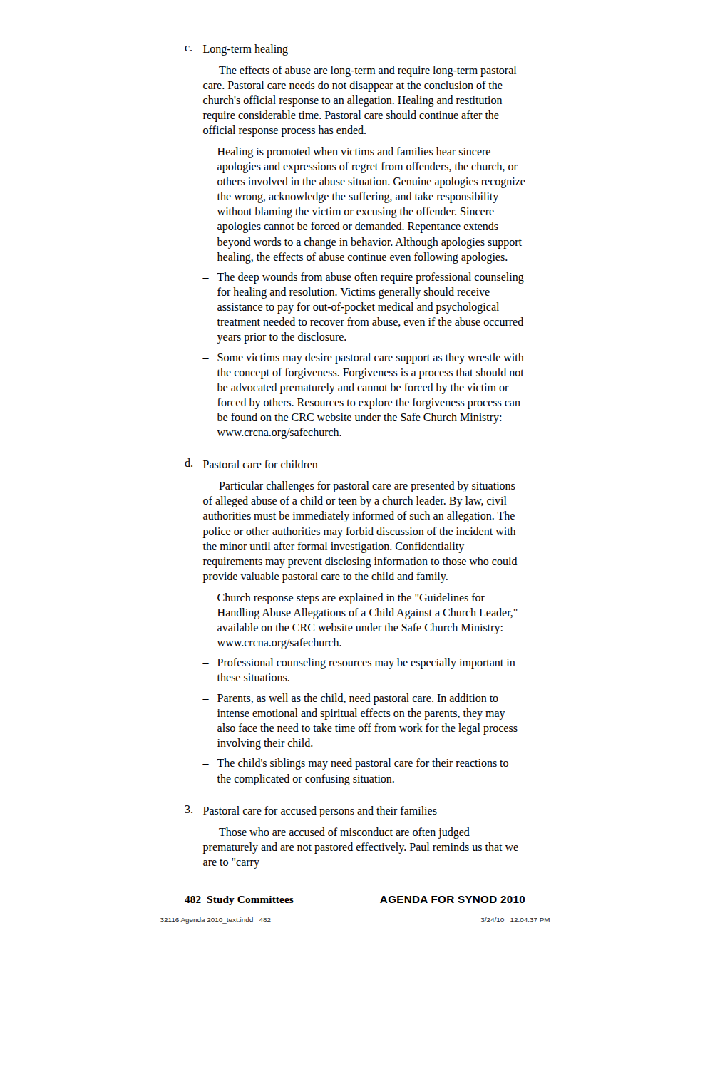c.
Long-term healing
The effects of abuse are long-term and require long-term pastoral care. Pastoral care needs do not disappear at the conclusion of the church's official response to an allegation. Healing and restitution require considerable time. Pastoral care should continue after the official response process has ended.
Healing is promoted when victims and families hear sincere apologies and expressions of regret from offenders, the church, or others involved in the abuse situation. Genuine apologies recognize the wrong, acknowledge the suffering, and take responsibility without blaming the victim or excusing the offender. Sincere apologies cannot be forced or demanded. Repentance extends beyond words to a change in behavior. Although apologies support healing, the effects of abuse continue even following apologies.
The deep wounds from abuse often require professional counseling for healing and resolution. Victims generally should receive assistance to pay for out-of-pocket medical and psychological treatment needed to recover from abuse, even if the abuse occurred years prior to the disclosure.
Some victims may desire pastoral care support as they wrestle with the concept of forgiveness. Forgiveness is a process that should not be advocated prematurely and cannot be forced by the victim or forced by others. Resources to explore the forgiveness process can be found on the CRC website under the Safe Church Ministry: www.crcna.org/safechurch.
d.
Pastoral care for children
Particular challenges for pastoral care are presented by situations of alleged abuse of a child or teen by a church leader. By law, civil authorities must be immediately informed of such an allegation. The police or other authorities may forbid discussion of the incident with the minor until after formal investigation. Confidentiality requirements may prevent disclosing information to those who could provide valuable pastoral care to the child and family.
Church response steps are explained in the "Guidelines for Handling Abuse Allegations of a Child Against a Church Leader," available on the CRC website under the Safe Church Ministry: www.crcna.org/safechurch.
Professional counseling resources may be especially important in these situations.
Parents, as well as the child, need pastoral care. In addition to intense emotional and spiritual effects on the parents, they may also face the need to take time off from work for the legal process involving their child.
The child's siblings may need pastoral care for their reactions to the complicated or confusing situation.
3.
Pastoral care for accused persons and their families
Those who are accused of misconduct are often judged prematurely and are not pastored effectively. Paul reminds us that we are to "carry
482 Study Committees
AGENDA FOR SYNOD 2010
32116 Agenda 2010_text.indd 482
3/24/10 12:04:37 PM